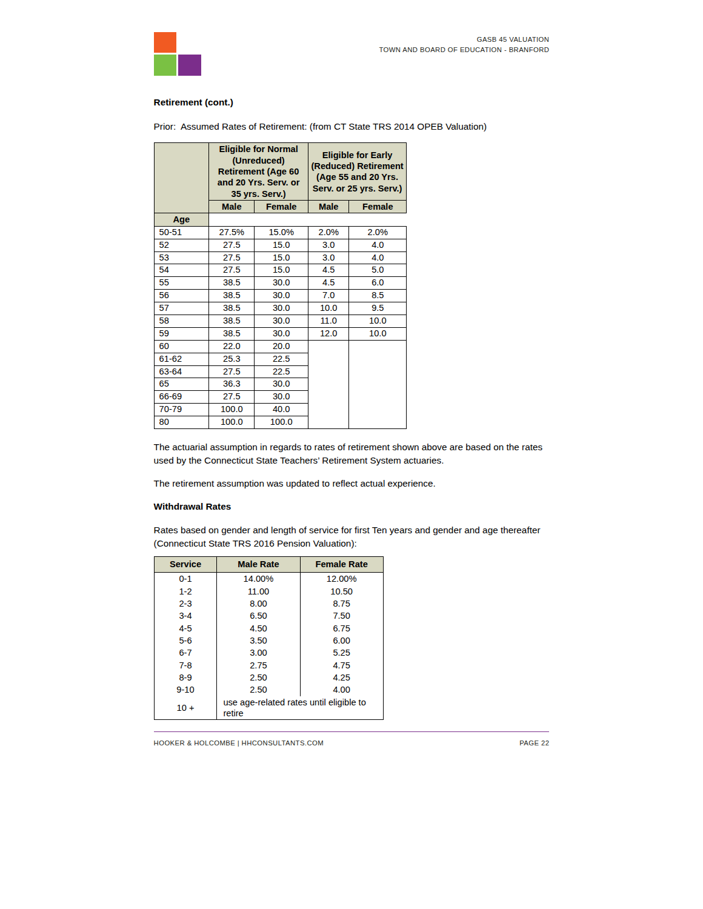GASB 45 VALUATION
TOWN AND BOARD OF EDUCATION - BRANFORD
Retirement (cont.)
Prior: Assumed Rates of Retirement: (from CT State TRS 2014 OPEB Valuation)
| | Eligible for Normal (Unreduced) Retirement (Age 60 and 20 Yrs. Serv. or 35 yrs. Serv.) | Eligible for Early (Reduced) Retirement (Age 55 and 20 Yrs. Serv. or 25 yrs. Serv.) |
| --- | --- | --- |
| Male | Female | Male | Female |
| Age | | | | |
| 50-51 | 27.5% | 15.0% | 2.0% | 2.0% |
| 52 | 27.5 | 15.0 | 3.0 | 4.0 |
| 53 | 27.5 | 15.0 | 3.0 | 4.0 |
| 54 | 27.5 | 15.0 | 4.5 | 5.0 |
| 55 | 38.5 | 30.0 | 4.5 | 6.0 |
| 56 | 38.5 | 30.0 | 7.0 | 8.5 |
| 57 | 38.5 | 30.0 | 10.0 | 9.5 |
| 58 | 38.5 | 30.0 | 11.0 | 10.0 |
| 59 | 38.5 | 30.0 | 12.0 | 10.0 |
| 60 | 22.0 | 20.0 | | |
| 61-62 | 25.3 | 22.5 | | |
| 63-64 | 27.5 | 22.5 | | |
| 65 | 36.3 | 30.0 | | |
| 66-69 | 27.5 | 30.0 | | |
| 70-79 | 100.0 | 40.0 | | |
| 80 | 100.0 | 100.0 | | |
The actuarial assumption in regards to rates of retirement shown above are based on the rates used by the Connecticut State Teachers’ Retirement System actuaries.
The retirement assumption was updated to reflect actual experience.
Withdrawal Rates
Rates based on gender and length of service for first Ten years and gender and age thereafter (Connecticut State TRS 2016 Pension Valuation):
| Service | Male Rate | Female Rate |
| --- | --- | --- |
| 0-1 | 14.00% | 12.00% |
| 1-2 | 11.00 | 10.50 |
| 2-3 | 8.00 | 8.75 |
| 3-4 | 6.50 | 7.50 |
| 4-5 | 4.50 | 6.75 |
| 5-6 | 3.50 | 6.00 |
| 6-7 | 3.00 | 5.25 |
| 7-8 | 2.75 | 4.75 |
| 8-9 | 2.50 | 4.25 |
| 9-10 | 2.50 | 4.00 |
| 10 + | use age-related rates until eligible to retire |
HOOKER & HOLCOMBE | HHCONSULTANTS.COM
PAGE 22